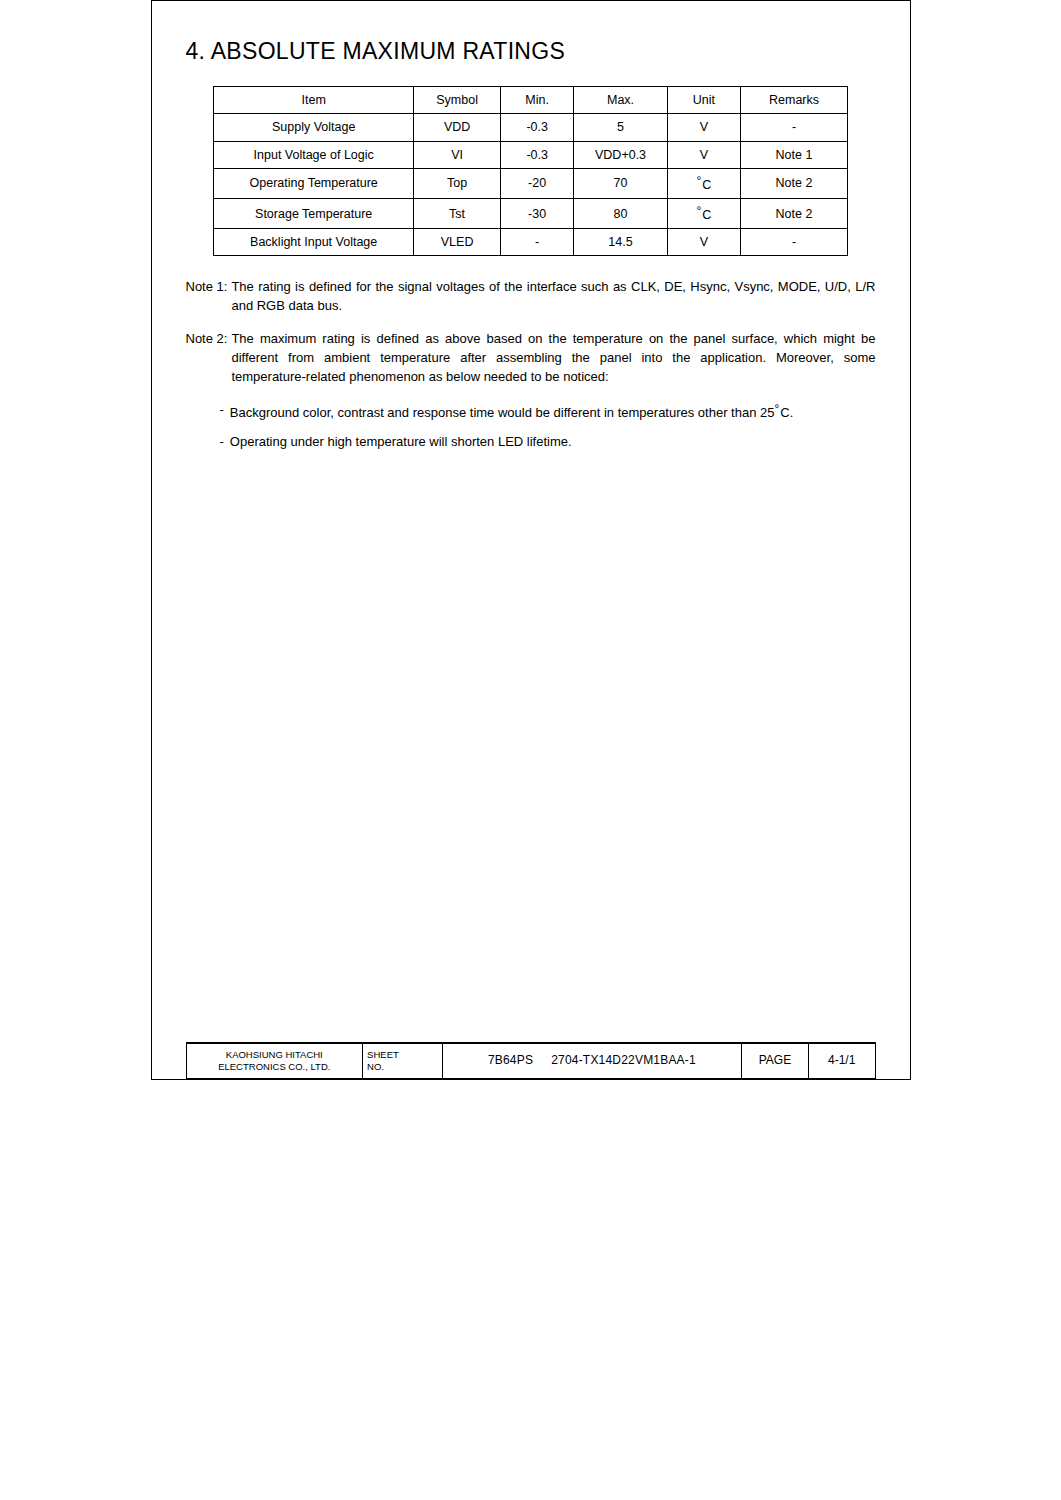4. ABSOLUTE MAXIMUM RATINGS
| Item | Symbol | Min. | Max. | Unit | Remarks |
| --- | --- | --- | --- | --- | --- |
| Supply Voltage | VDD | -0.3 | 5 | V | - |
| Input Voltage of Logic | VI | -0.3 | VDD+0.3 | V | Note 1 |
| Operating Temperature | Top | -20 | 70 | ° C | Note 2 |
| Storage Temperature | Tst | -30 | 80 | ° C | Note 2 |
| Backlight Input Voltage | VLED | - | 14.5 | V | - |
Note 1:
The rating is defined for the signal voltages of the interface such as CLK, DE, Hsync, Vsync, MODE, U/D, L/R and RGB data bus.
Note 2:
The maximum rating is defined as above based on the temperature on the panel surface, which might be different from ambient temperature after assembling the panel into the application. Moreover, some temperature-related phenomenon as below needed to be noticed:
-
Background color, contrast and response time would be different in temperatures other than 25°C.
-
Operating under high temperature will shorten LED lifetime.
| KAOHSIUNG HITACHI ELECTRONICS CO., LTD. | SHEET NO. | 7B64PS 2704-TX14D22VM1BAA-1 | PAGE | 4-1/1 |